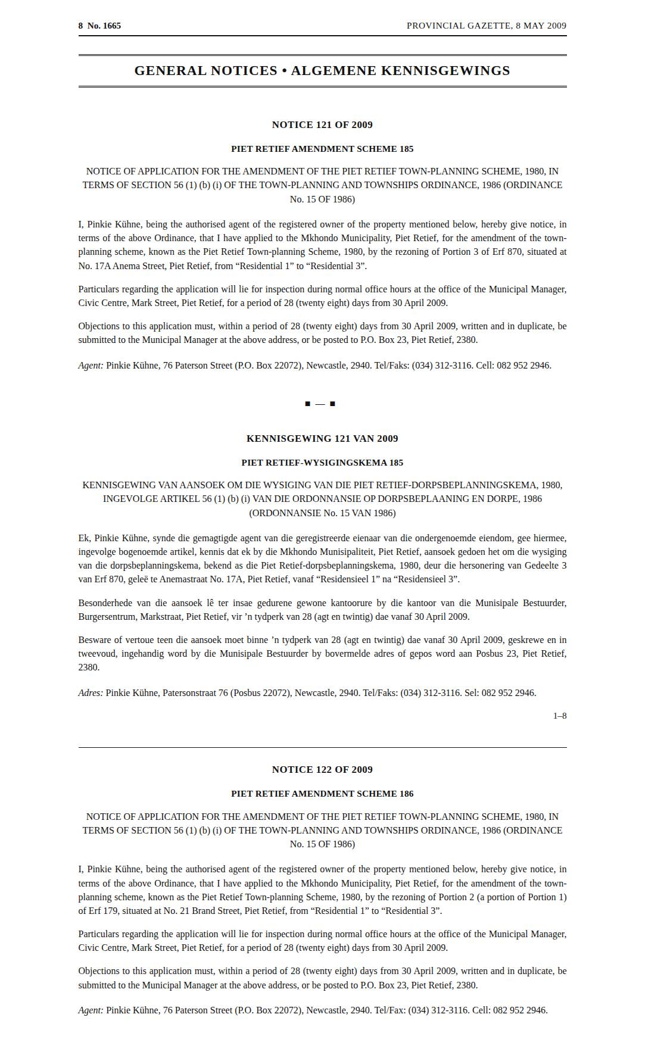8 No. 1665 PROVINCIAL GAZETTE, 8 MAY 2009
GENERAL NOTICES • ALGEMENE KENNISGEWINGS
NOTICE 121 OF 2009
PIET RETIEF AMENDMENT SCHEME 185
NOTICE OF APPLICATION FOR THE AMENDMENT OF THE PIET RETIEF TOWN-PLANNING SCHEME, 1980, IN TERMS OF SECTION 56 (1) (b) (i) OF THE TOWN-PLANNING AND TOWNSHIPS ORDINANCE, 1986 (ORDINANCE No. 15 OF 1986)
I, Pinkie Kühne, being the authorised agent of the registered owner of the property mentioned below, hereby give notice, in terms of the above Ordinance, that I have applied to the Mkhondo Municipality, Piet Retief, for the amendment of the town-planning scheme, known as the Piet Retief Town-planning Scheme, 1980, by the rezoning of Portion 3 of Erf 870, situated at No. 17A Anema Street, Piet Retief, from “Residential 1” to “Residential 3”.
Particulars regarding the application will lie for inspection during normal office hours at the office of the Municipal Manager, Civic Centre, Mark Street, Piet Retief, for a period of 28 (twenty eight) days from 30 April 2009.
Objections to this application must, within a period of 28 (twenty eight) days from 30 April 2009, written and in duplicate, be submitted to the Municipal Manager at the above address, or be posted to P.O. Box 23, Piet Retief, 2380.
Agent: Pinkie Kühne, 76 Paterson Street (P.O. Box 22072), Newcastle, 2940. Tel/Faks: (034) 312-3116. Cell: 082 952 2946.
KENNISGEWING 121 VAN 2009
PIET RETIEF-WYSIGINGSKEMA 185
KENNISGEWING VAN AANSOEK OM DIE WYSIGING VAN DIE PIET RETIEF-DORPSBEPLANNINGSKEMA, 1980, INGEVOLGE ARTIKEL 56 (1) (b) (i) VAN DIE ORDONNANSIE OP DORPSBEPLAANING EN DORPE, 1986 (ORDONNANSIE No. 15 VAN 1986)
Ek, Pinkie Kühne, synde die gemagtigde agent van die geregistreerde eienaar van die ondergenoemde eiendom, gee hiermee, ingevolge bogenoemde artikel, kennis dat ek by die Mkhondo Munisipaliteit, Piet Retief, aansoek gedoen het om die wysiging van die dorpsbeplanningskema, bekend as die Piet Retief-dorpsbeplanningskema, 1980, deur die hersonering van Gedeelte 3 van Erf 870, geleë te Anemastraat No. 17A, Piet Retief, vanaf “Residensieel 1” na “Residensieel 3”.
Besonderhede van die aansoek lê ter insae gedurene gewone kantoorure by die kantoor van die Munisipale Bestuurder, Burgersentrum, Markstraat, Piet Retief, vir ’n tydperk van 28 (agt en twintig) dae vanaf 30 April 2009.
Besware of vertoue teen die aansoek moet binne ’n tydperk van 28 (agt en twintig) dae vanaf 30 April 2009, geskrewe en in tweevoud, ingehandig word by die Munisipale Bestuurder by bovermelde adres of gepos word aan Posbus 23, Piet Retief, 2380.
Adres: Pinkie Kühne, Patersonstraat 76 (Posbus 22072), Newcastle, 2940. Tel/Faks: (034) 312-3116. Sel: 082 952 2946.
1–8
NOTICE 122 OF 2009
PIET RETIEF AMENDMENT SCHEME 186
NOTICE OF APPLICATION FOR THE AMENDMENT OF THE PIET RETIEF TOWN-PLANNING SCHEME, 1980, IN TERMS OF SECTION 56 (1) (b) (i) OF THE TOWN-PLANNING AND TOWNSHIPS ORDINANCE, 1986 (ORDINANCE No. 15 OF 1986)
I, Pinkie Kühne, being the authorised agent of the registered owner of the property mentioned below, hereby give notice, in terms of the above Ordinance, that I have applied to the Mkhondo Municipality, Piet Retief, for the amendment of the town-planning scheme, known as the Piet Retief Town-planning Scheme, 1980, by the rezoning of Portion 2 (a portion of Portion 1) of Erf 179, situated at No. 21 Brand Street, Piet Retief, from “Residential 1” to “Residential 3”.
Particulars regarding the application will lie for inspection during normal office hours at the office of the Municipal Manager, Civic Centre, Mark Street, Piet Retief, for a period of 28 (twenty eight) days from 30 April 2009.
Objections to this application must, within a period of 28 (twenty eight) days from 30 April 2009, written and in duplicate, be submitted to the Municipal Manager at the above address, or be posted to P.O. Box 23, Piet Retief, 2380.
Agent: Pinkie Kühne, 76 Paterson Street (P.O. Box 22072), Newcastle, 2940. Tel/Fax: (034) 312-3116. Cell: 082 952 2946.